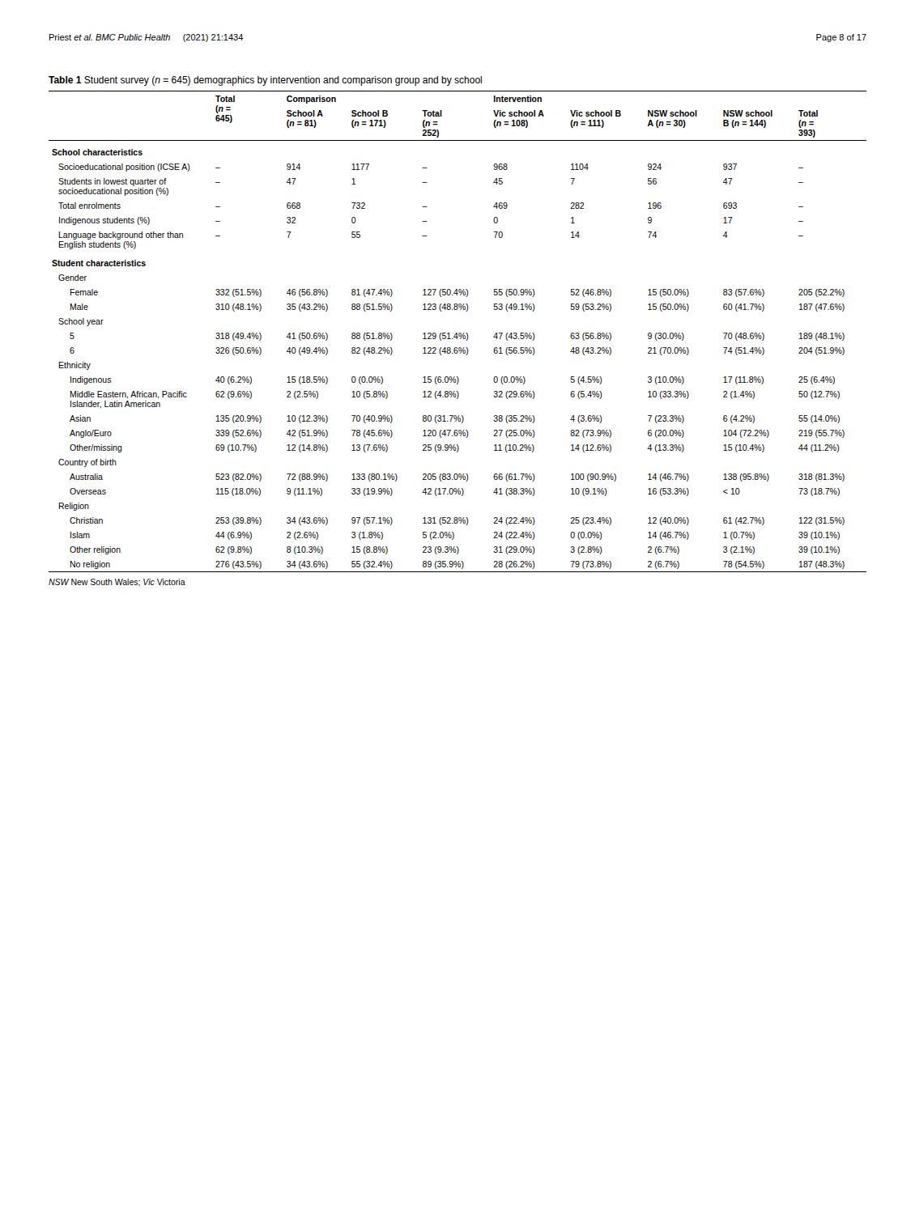Priest et al. BMC Public Health (2021) 21:1434
Page 8 of 17
Table 1 Student survey (n = 645) demographics by intervention and comparison group and by school
| | Total ( n = 645) | Comparison | Intervention |
| --- | --- | --- | --- |
| School A ( n = 81) | School B ( n = 171) | Total ( n = 252) | Vic school A ( n = 108) | Vic school B ( n = 111) | NSW school A ( n = 30) | NSW school B ( n = 144) | Total ( n = 393) |
| School characteristics |
| Socioeducational position (ICSE A) | – | 914 | 1177 | – | 968 | 1104 | 924 | 937 | – |
| Students in lowest quarter of socioeducational position (%) | – | 47 | 1 | – | 45 | 7 | 56 | 47 | – |
| Total enrolments | – | 668 | 732 | – | 469 | 282 | 196 | 693 | – |
| Indigenous students (%) | – | 32 | 0 | – | 0 | 1 | 9 | 17 | – |
| Language background other than English students (%) | – | 7 | 55 | – | 70 | 14 | 74 | 4 | – |
| Student characteristics |
| Gender | |
| Female | 332 (51.5%) | 46 (56.8%) | 81 (47.4%) | 127 (50.4%) | 55 (50.9%) | 52 (46.8%) | 15 (50.0%) | 83 (57.6%) | 205 (52.2%) |
| Male | 310 (48.1%) | 35 (43.2%) | 88 (51.5%) | 123 (48.8%) | 53 (49.1%) | 59 (53.2%) | 15 (50.0%) | 60 (41.7%) | 187 (47.6%) |
| School year | |
| 5 | 318 (49.4%) | 41 (50.6%) | 88 (51.8%) | 129 (51.4%) | 47 (43.5%) | 63 (56.8%) | 9 (30.0%) | 70 (48.6%) | 189 (48.1%) |
| 6 | 326 (50.6%) | 40 (49.4%) | 82 (48.2%) | 122 (48.6%) | 61 (56.5%) | 48 (43.2%) | 21 (70.0%) | 74 (51.4%) | 204 (51.9%) |
| Ethnicity | |
| Indigenous | 40 (6.2%) | 15 (18.5%) | 0 (0.0%) | 15 (6.0%) | 0 (0.0%) | 5 (4.5%) | 3 (10.0%) | 17 (11.8%) | 25 (6.4%) |
| Middle Eastern, African, Pacific Islander, Latin American | 62 (9.6%) | 2 (2.5%) | 10 (5.8%) | 12 (4.8%) | 32 (29.6%) | 6 (5.4%) | 10 (33.3%) | 2 (1.4%) | 50 (12.7%) |
| Asian | 135 (20.9%) | 10 (12.3%) | 70 (40.9%) | 80 (31.7%) | 38 (35.2%) | 4 (3.6%) | 7 (23.3%) | 6 (4.2%) | 55 (14.0%) |
| Anglo/Euro | 339 (52.6%) | 42 (51.9%) | 78 (45.6%) | 120 (47.6%) | 27 (25.0%) | 82 (73.9%) | 6 (20.0%) | 104 (72.2%) | 219 (55.7%) |
| Other/missing | 69 (10.7%) | 12 (14.8%) | 13 (7.6%) | 25 (9.9%) | 11 (10.2%) | 14 (12.6%) | 4 (13.3%) | 15 (10.4%) | 44 (11.2%) |
| Country of birth | |
| Australia | 523 (82.0%) | 72 (88.9%) | 133 (80.1%) | 205 (83.0%) | 66 (61.7%) | 100 (90.9%) | 14 (46.7%) | 138 (95.8%) | 318 (81.3%) |
| Overseas | 115 (18.0%) | 9 (11.1%) | 33 (19.9%) | 42 (17.0%) | 41 (38.3%) | 10 (9.1%) | 16 (53.3%) | < 10 | 73 (18.7%) |
| Religion | |
| Christian | 253 (39.8%) | 34 (43.6%) | 97 (57.1%) | 131 (52.8%) | 24 (22.4%) | 25 (23.4%) | 12 (40.0%) | 61 (42.7%) | 122 (31.5%) |
| Islam | 44 (6.9%) | 2 (2.6%) | 3 (1.8%) | 5 (2.0%) | 24 (22.4%) | 0 (0.0%) | 14 (46.7%) | 1 (0.7%) | 39 (10.1%) |
| Other religion | 62 (9.8%) | 8 (10.3%) | 15 (8.8%) | 23 (9.3%) | 31 (29.0%) | 3 (2.8%) | 2 (6.7%) | 3 (2.1%) | 39 (10.1%) |
| No religion | 276 (43.5%) | 34 (43.6%) | 55 (32.4%) | 89 (35.9%) | 28 (26.2%) | 79 (73.8%) | 2 (6.7%) | 78 (54.5%) | 187 (48.3%) |
NSW New South Wales; Vic Victoria